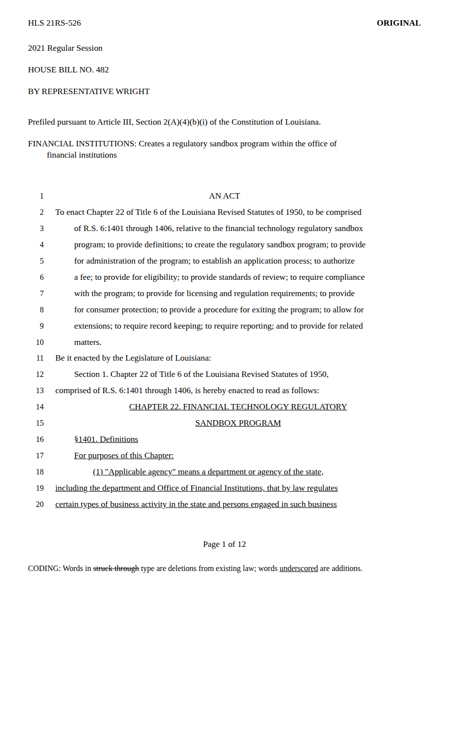HLS 21RS-526 ORIGINAL
2021 Regular Session
HOUSE BILL NO. 482
BY REPRESENTATIVE WRIGHT
Prefiled pursuant to Article III, Section 2(A)(4)(b)(i) of the Constitution of Louisiana.
FINANCIAL INSTITUTIONS: Creates a regulatory sandbox program within the office of financial institutions
AN ACT
To enact Chapter 22 of Title 6 of the Louisiana Revised Statutes of 1950, to be comprised
of R.S. 6:1401 through 1406, relative to the financial technology regulatory sandbox
program; to provide definitions; to create the regulatory sandbox program; to provide
for administration of the program; to establish an application process; to authorize
a fee; to provide for eligibility; to provide standards of review; to require compliance
with the program; to provide for licensing and regulation requirements; to provide
for consumer protection; to provide a procedure for exiting the program; to allow for
extensions; to require record keeping; to require reporting; and to provide for related
matters.
Be it enacted by the Legislature of Louisiana:
Section 1. Chapter 22 of Title 6 of the Louisiana Revised Statutes of 1950,
comprised of R.S. 6:1401 through 1406, is hereby enacted to read as follows:
CHAPTER 22. FINANCIAL TECHNOLOGY REGULATORY
SANDBOX PROGRAM
§1401. Definitions
For purposes of this Chapter:
(1) "Applicable agency" means a department or agency of the state,
including the department and Office of Financial Institutions, that by law regulates
certain types of business activity in the state and persons engaged in such business
Page 1 of 12
CODING: Words in struck through type are deletions from existing law; words underscored are additions.